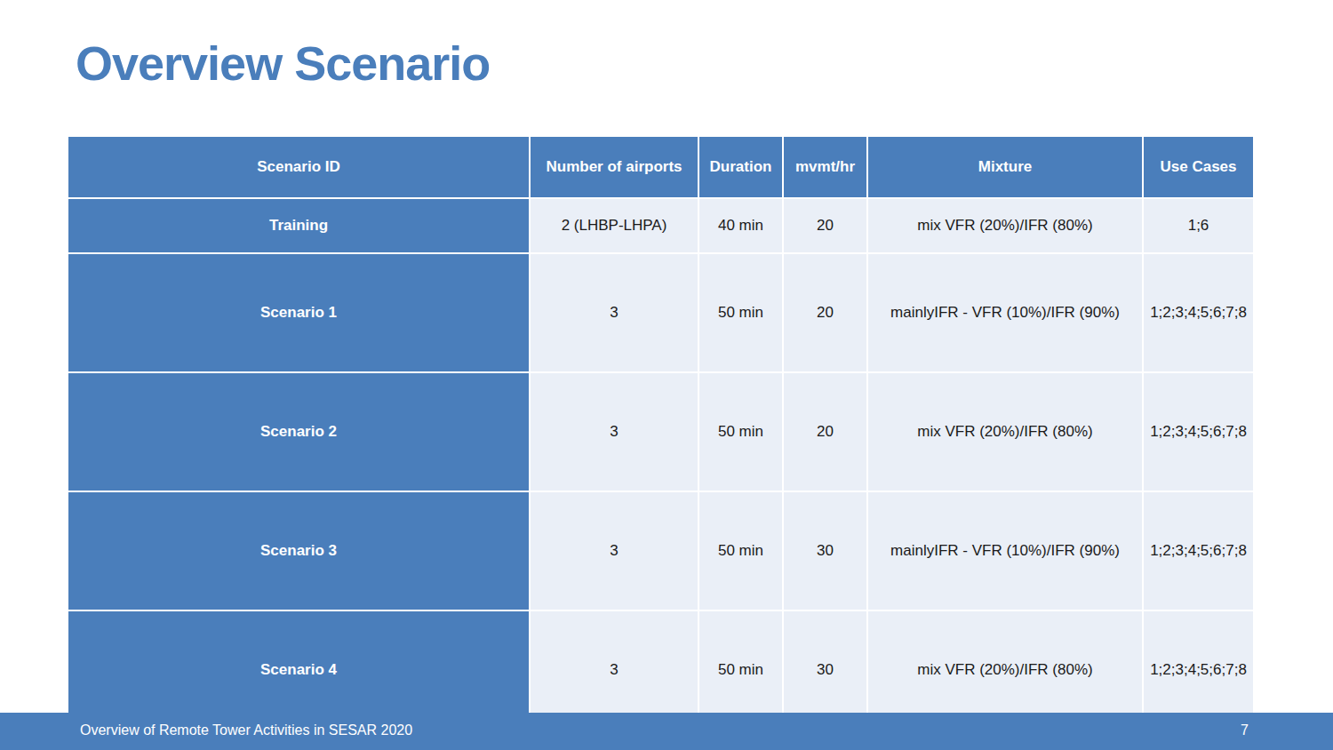Overview Scenario
| Scenario ID | Number of airports | Duration | mvmt/hr | Mixture | Use Cases |
| --- | --- | --- | --- | --- | --- |
| Training | 2 (LHBP-LHPA) | 40 min | 20 | mix VFR (20%)/IFR (80%) | 1;6 |
| Scenario 1 | 3 | 50 min | 20 | mainlyIFR - VFR (10%)/IFR (90%) | 1;2;3;4;5;6;7;8 |
| Scenario 2 | 3 | 50 min | 20 | mix VFR (20%)/IFR (80%) | 1;2;3;4;5;6;7;8 |
| Scenario 3 | 3 | 50 min | 30 | mainlyIFR - VFR (10%)/IFR (90%) | 1;2;3;4;5;6;7;8 |
| Scenario 4 | 3 | 50 min | 30 | mix VFR (20%)/IFR (80%) | 1;2;3;4;5;6;7;8 |
Overview of Remote Tower Activities in SESAR 2020
7